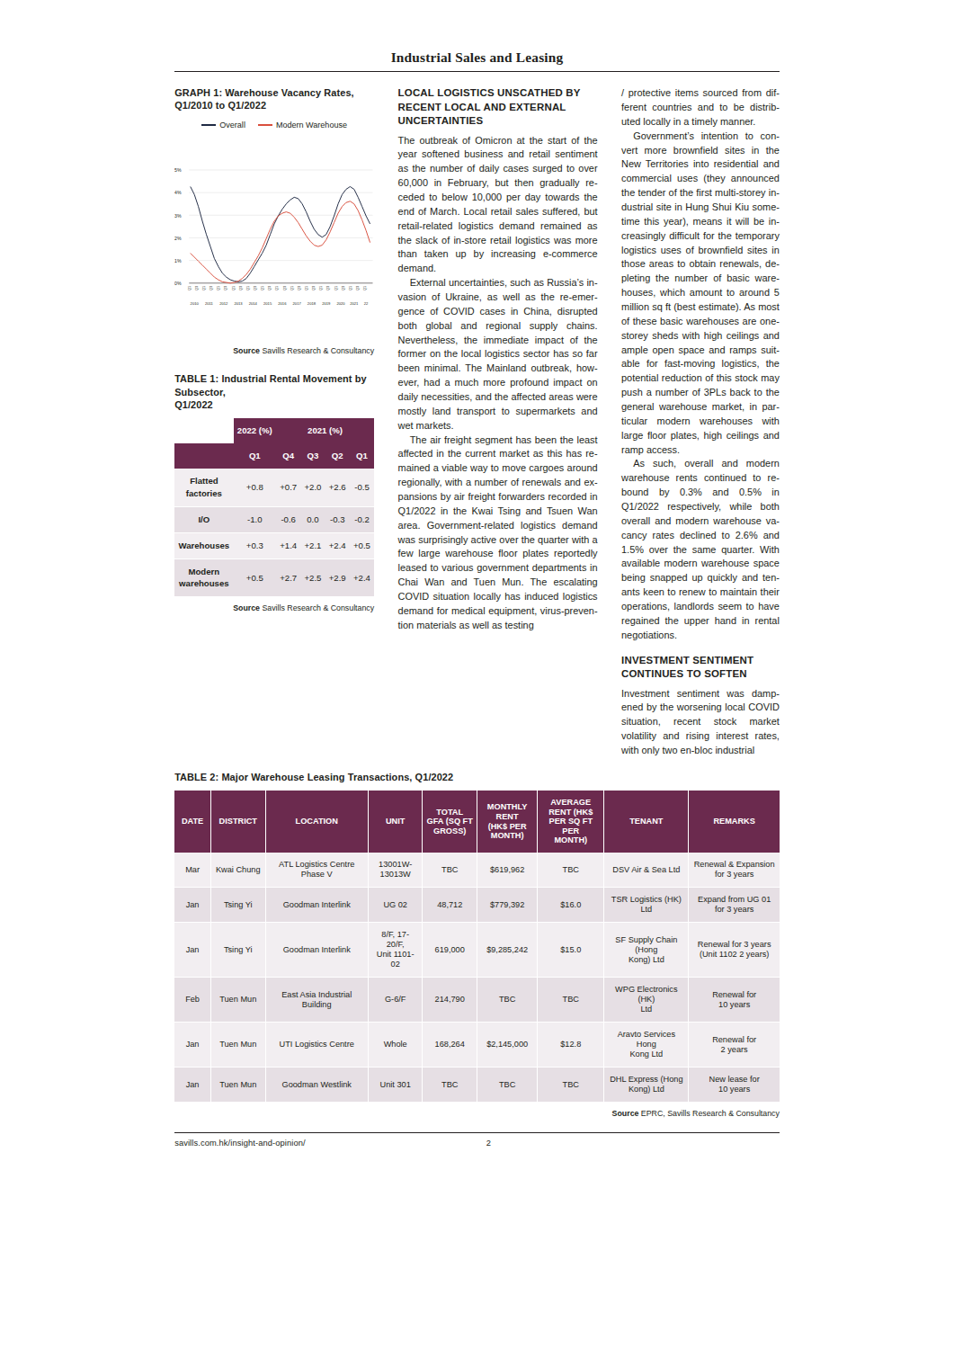Industrial Sales and Leasing
GRAPH 1: Warehouse Vacancy Rates,
Q1/2010 to Q1/2022
Overall Modern Warehouse
5% 4% 3% 2% 1% 0% Q1 Q3 Q1 Q3 Q1 Q3 Q1 Q3 Q1 Q3 Q1 Q3 Q1 Q3 Q1 Q3 Q1 Q3 Q1 Q3 Q1 Q3 Q1 Q3 Q1 2010 2011 2012 2013 2014 2015 2016 2017 2018 2019 2020 2021 22
Source Savills Research & Consultancy
TABLE 1: Industrial Rental Movement by Subsector,
Q1/2022
| | 2022 (%) | 2021 (%) |
| --- | --- | --- |
| | Q1 | Q4 | Q3 | Q2 | Q1 |
| Flatted factories | +0.8 | +0.7 | +2.0 | +2.6 | -0.5 |
| I/O | -1.0 | -0.6 | 0.0 | -0.3 | -0.2 |
| Warehouses | +0.3 | +1.4 | +2.1 | +2.4 | +0.5 |
| Modern warehouses | +0.5 | +2.7 | +2.5 | +2.9 | +2.4 |
Source Savills Research & Consultancy
Local logistics unscathed by recent local and external uncertainties
The outbreak of Omicron at the start of the year softened business and retail sentiment as the number of daily cases surged to over 60,000 in February, but then gradually receded to below 10,000 per day towards the end of March. Local retail sales suffered, but retail-related logistics demand remained as the slack of in-store retail logistics was more than taken up by increasing e-commerce demand.
External uncertainties, such as Russia’s invasion of Ukraine, as well as the re-emergence of COVID cases in China, disrupted both global and regional supply chains. Nevertheless, the immediate impact of the former on the local logistics sector has so far been minimal. The Mainland outbreak, however, had a much more profound impact on daily necessities, and the affected areas were mostly land transport to supermarkets and wet markets.
The air freight segment has been the least affected in the current market as this has remained a viable way to move cargoes around regionally, with a number of renewals and expansions by air freight forwarders recorded in Q1/2022 in the Kwai Tsing and Tsuen Wan area. Government-related logistics demand was surprisingly active over the quarter with a few large warehouse floor plates reportedly leased to various government departments in Chai Wan and Tuen Mun. The escalating COVID situation locally has induced logistics demand for medical equipment, virus-prevention materials as well as testing
/ protective items sourced from different countries and to be distributed locally in a timely manner.
Government’s intention to convert more brownfield sites in the New Territories into residential and commercial uses (they announced the tender of the first multi-storey industrial site in Hung Shui Kiu sometime this year), means it will be increasingly difficult for the temporary logistics uses of brownfield sites in those areas to obtain renewals, depleting the number of basic warehouses, which amount to around 5 million sq ft (best estimate). As most of these basic warehouses are one-storey sheds with high ceilings and ample open space and ramps suitable for fast-moving logistics, the potential reduction of this stock may push a number of 3PLs back to the general warehouse market, in particular modern warehouses with large floor plates, high ceilings and ramp access.
As such, overall and modern warehouse rents continued to rebound by 0.3% and 0.5% in Q1/2022 respectively, while both overall and modern warehouse vacancy rates declined to 2.6% and 1.5% over the same quarter. With available modern warehouse space being snapped up quickly and tenants keen to renew to maintain their operations, landlords seem to have regained the upper hand in rental negotiations.
Investment sentiment continues to soften
Investment sentiment was dampened by the worsening local COVID situation, recent stock market volatility and rising interest rates, with only two en-bloc industrial
TABLE 2: Major Warehouse Leasing Transactions, Q1/2022
| DATE | DISTRICT | LOCATION | UNIT | TOTAL GFA (SQ FT GROSS) | MONTHLY RENT (HK$ PER MONTH) | AVERAGE RENT (HK$ PER SQ FT PER MONTH) | TENANT | REMARKS |
| --- | --- | --- | --- | --- | --- | --- | --- | --- |
| Mar | Kwai Chung | ATL Logistics Centre Phase V | 13001W- 13013W | TBC | $619,962 | TBC | DSV Air & Sea Ltd | Renewal & Expansion for 3 years |
| Jan | Tsing Yi | Goodman Interlink | UG 02 | 48,712 | $779,392 | $16.0 | TSR Logistics (HK) Ltd | Expand from UG 01 for 3 years |
| Jan | Tsing Yi | Goodman Interlink | 8/F, 17-20/F, Unit 1101-02 | 619,000 | $9,285,242 | $15.0 | SF Supply Chain (Hong Kong) Ltd | Renewal for 3 years (Unit 1102 2 years) |
| Feb | Tuen Mun | East Asia Industrial Building | G-6/F | 214,790 | TBC | TBC | WPG Electronics (HK) Ltd | Renewal for 10 years |
| Jan | Tuen Mun | UTI Logistics Centre | Whole | 168,264 | $2,145,000 | $12.8 | Aravto Services Hong Kong Ltd | Renewal for 2 years |
| Jan | Tuen Mun | Goodman Westlink | Unit 301 | TBC | TBC | TBC | DHL Express (Hong Kong) Ltd | New lease for 10 years |
Source EPRC, Savills Research & Consultancy
savills.com.hk/insight-and-opinion/
2